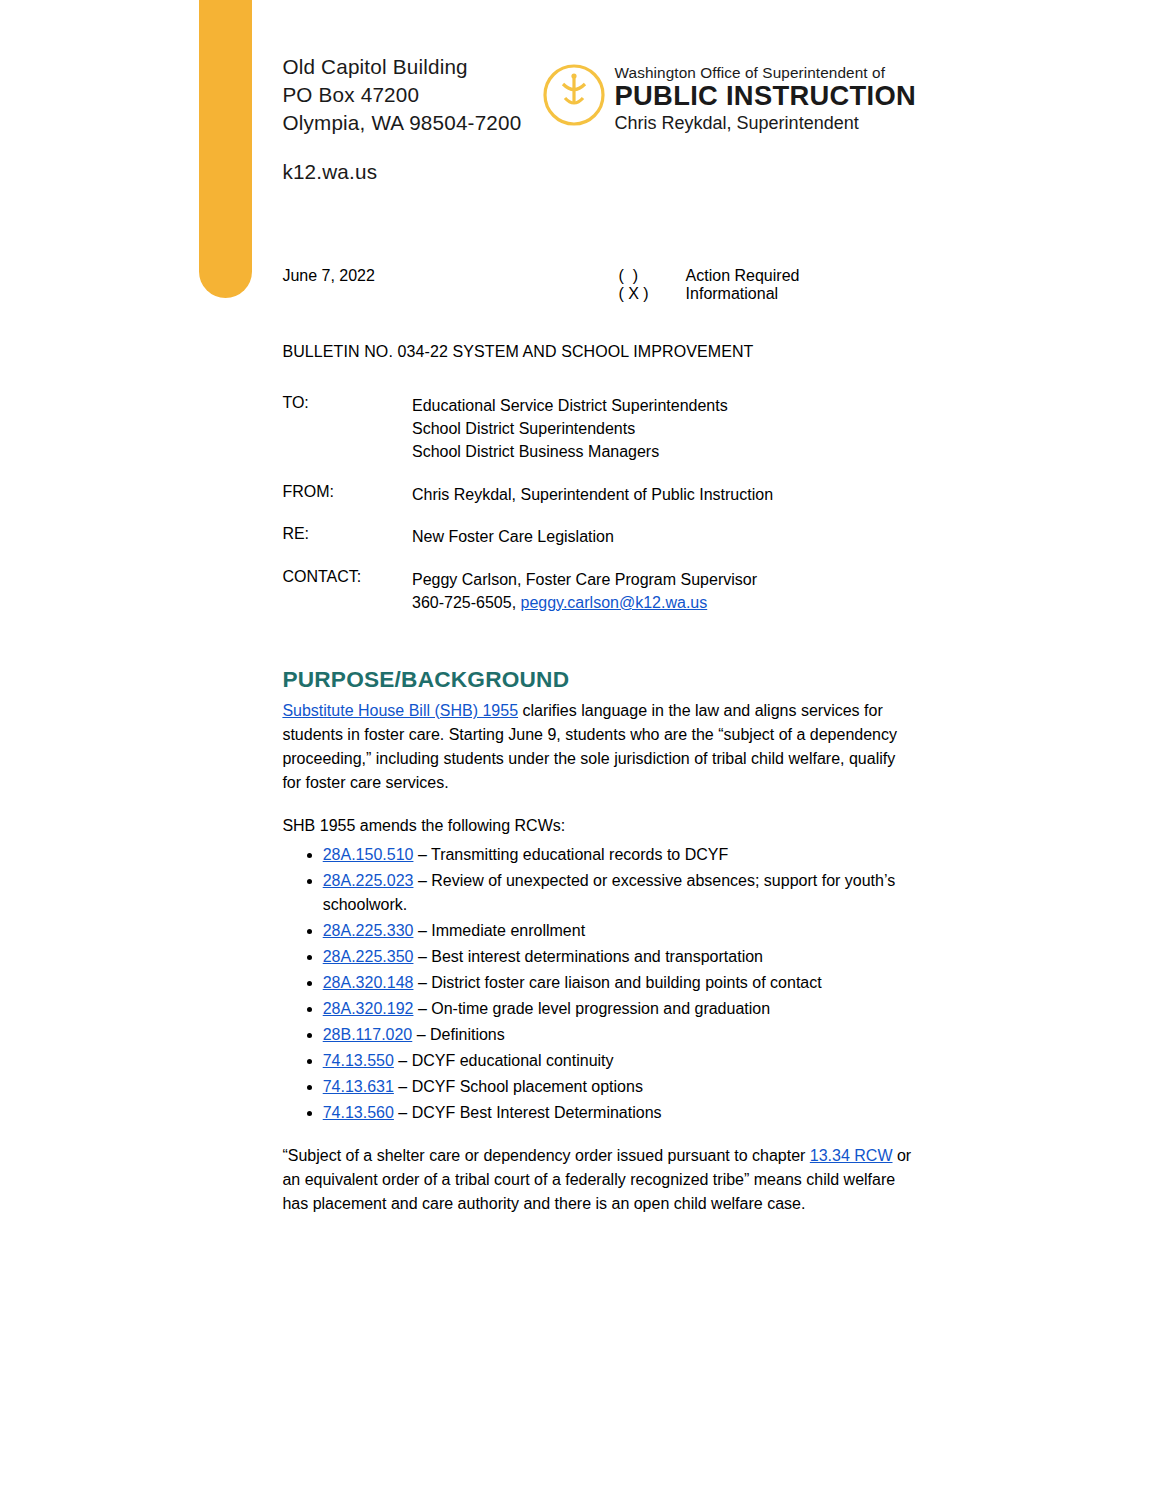Old Capitol Building
PO Box 47200
Olympia, WA 98504-7200
k12.wa.us
Washington Office of Superintendent of
PUBLIC INSTRUCTION
Chris Reykdal, Superintendent
June 7, 2022
( ) Action Required
( X ) Informational
BULLETIN NO. 034-22 SYSTEM AND SCHOOL IMPROVEMENT
| TO: | Educational Service District Superintendents School District Superintendents School District Business Managers |
| FROM: | Chris Reykdal, Superintendent of Public Instruction |
| RE: | New Foster Care Legislation |
| CONTACT: | Peggy Carlson, Foster Care Program Supervisor 360-725-6505, peggy.carlson@k12.wa.us |
PURPOSE/BACKGROUND
Substitute House Bill (SHB) 1955 clarifies language in the law and aligns services for students in foster care. Starting June 9, students who are the “subject of a dependency proceeding,” including students under the sole jurisdiction of tribal child welfare, qualify for foster care services.
SHB 1955 amends the following RCWs:
28A.150.510 – Transmitting educational records to DCYF
28A.225.023 – Review of unexpected or excessive absences; support for youth’s schoolwork.
28A.225.330 – Immediate enrollment
28A.225.350 – Best interest determinations and transportation
28A.320.148 – District foster care liaison and building points of contact
28A.320.192 – On-time grade level progression and graduation
28B.117.020 – Definitions
74.13.550 – DCYF educational continuity
74.13.631 – DCYF School placement options
74.13.560 – DCYF Best Interest Determinations
“Subject of a shelter care or dependency order issued pursuant to chapter 13.34 RCW or an equivalent order of a tribal court of a federally recognized tribe” means child welfare has placement and care authority and there is an open child welfare case.